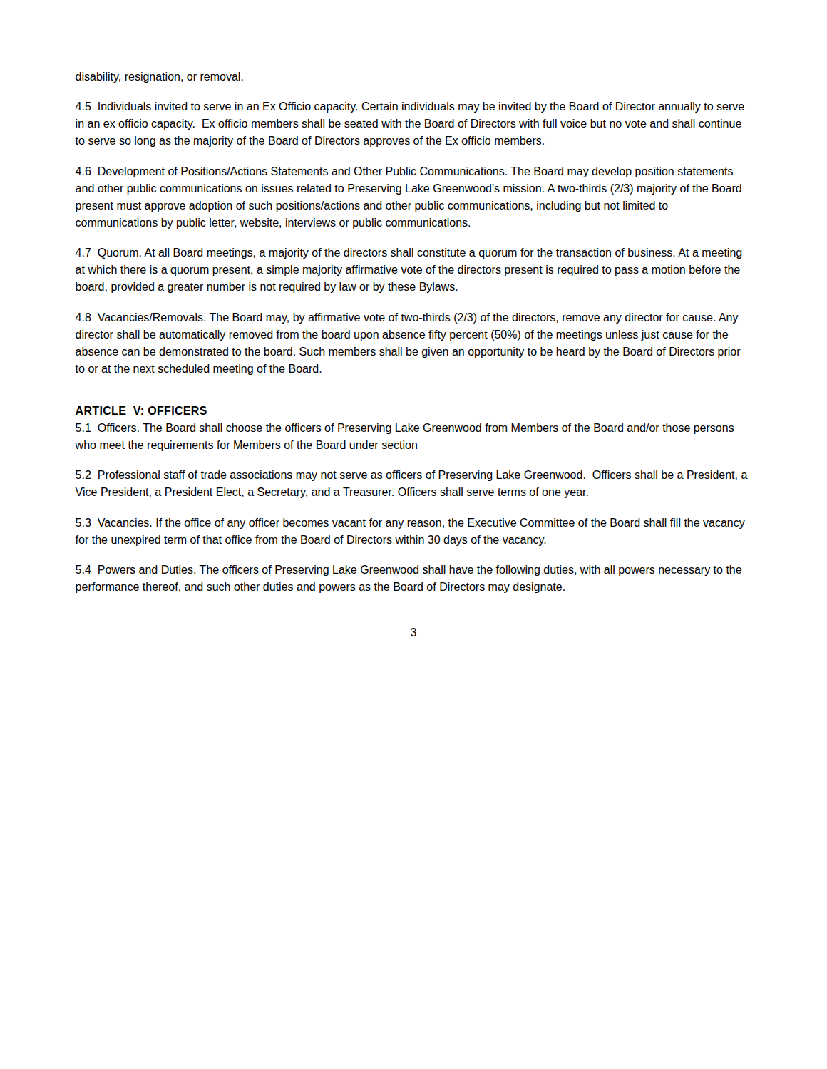disability, resignation, or removal.
4.5 Individuals invited to serve in an Ex Officio capacity. Certain individuals may be invited by the Board of Director annually to serve in an ex officio capacity. Ex officio members shall be seated with the Board of Directors with full voice but no vote and shall continue to serve so long as the majority of the Board of Directors approves of the Ex officio members.
4.6 Development of Positions/Actions Statements and Other Public Communications. The Board may develop position statements and other public communications on issues related to Preserving Lake Greenwood's mission. A two-thirds (2/3) majority of the Board present must approve adoption of such positions/actions and other public communications, including but not limited to communications by public letter, website, interviews or public communications.
4.7 Quorum. At all Board meetings, a majority of the directors shall constitute a quorum for the transaction of business. At a meeting at which there is a quorum present, a simple majority affirmative vote of the directors present is required to pass a motion before the board, provided a greater number is not required by law or by these Bylaws.
4.8 Vacancies/Removals. The Board may, by affirmative vote of two-thirds (2/3) of the directors, remove any director for cause. Any director shall be automatically removed from the board upon absence fifty percent (50%) of the meetings unless just cause for the absence can be demonstrated to the board. Such members shall be given an opportunity to be heard by the Board of Directors prior to or at the next scheduled meeting of the Board.
ARTICLE V: OFFICERS
5.1 Officers. The Board shall choose the officers of Preserving Lake Greenwood from Members of the Board and/or those persons who meet the requirements for Members of the Board under section
5.2 Professional staff of trade associations may not serve as officers of Preserving Lake Greenwood. Officers shall be a President, a Vice President, a President Elect, a Secretary, and a Treasurer. Officers shall serve terms of one year.
5.3 Vacancies. If the office of any officer becomes vacant for any reason, the Executive Committee of the Board shall fill the vacancy for the unexpired term of that office from the Board of Directors within 30 days of the vacancy.
5.4 Powers and Duties. The officers of Preserving Lake Greenwood shall have the following duties, with all powers necessary to the performance thereof, and such other duties and powers as the Board of Directors may designate.
3